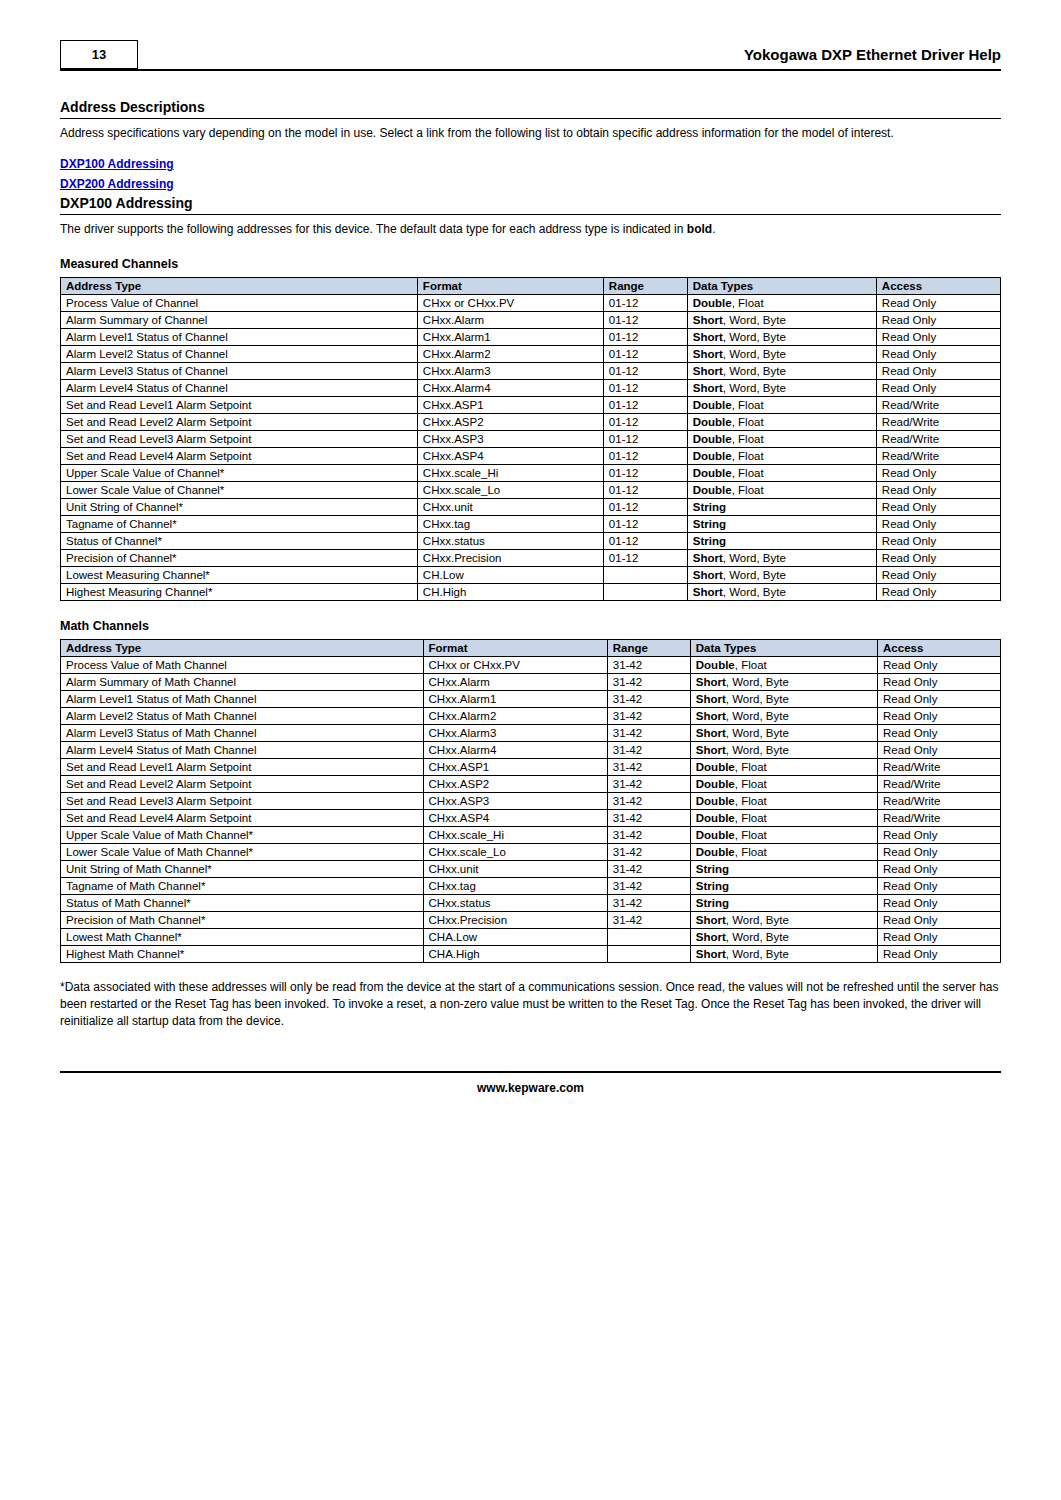13
Yokogawa DXP Ethernet Driver Help
Address Descriptions
Address specifications vary depending on the model in use. Select a link from the following list to obtain specific address information for the model of interest.
DXP100 Addressing
DXP200 Addressing
DXP100 Addressing
The driver supports the following addresses for this device. The default data type for each address type is indicated in bold.
Measured Channels
| Address Type | Format | Range | Data Types | Access |
| --- | --- | --- | --- | --- |
| Process Value of Channel | CHxx or CHxx.PV | 01-12 | Double , Float | Read Only |
| Alarm Summary of Channel | CHxx.Alarm | 01-12 | Short , Word, Byte | Read Only |
| Alarm Level1 Status of Channel | CHxx.Alarm1 | 01-12 | Short , Word, Byte | Read Only |
| Alarm Level2 Status of Channel | CHxx.Alarm2 | 01-12 | Short , Word, Byte | Read Only |
| Alarm Level3 Status of Channel | CHxx.Alarm3 | 01-12 | Short , Word, Byte | Read Only |
| Alarm Level4 Status of Channel | CHxx.Alarm4 | 01-12 | Short , Word, Byte | Read Only |
| Set and Read Level1 Alarm Setpoint | CHxx.ASP1 | 01-12 | Double , Float | Read/Write |
| Set and Read Level2 Alarm Setpoint | CHxx.ASP2 | 01-12 | Double , Float | Read/Write |
| Set and Read Level3 Alarm Setpoint | CHxx.ASP3 | 01-12 | Double , Float | Read/Write |
| Set and Read Level4 Alarm Setpoint | CHxx.ASP4 | 01-12 | Double , Float | Read/Write |
| Upper Scale Value of Channel* | CHxx.scale_Hi | 01-12 | Double , Float | Read Only |
| Lower Scale Value of Channel* | CHxx.scale_Lo | 01-12 | Double , Float | Read Only |
| Unit String of Channel* | CHxx.unit | 01-12 | String | Read Only |
| Tagname of Channel* | CHxx.tag | 01-12 | String | Read Only |
| Status of Channel* | CHxx.status | 01-12 | String | Read Only |
| Precision of Channel* | CHxx.Precision | 01-12 | Short , Word, Byte | Read Only |
| Lowest Measuring Channel* | CH.Low | | Short , Word, Byte | Read Only |
| Highest Measuring Channel* | CH.High | | Short , Word, Byte | Read Only |
Math Channels
| Address Type | Format | Range | Data Types | Access |
| --- | --- | --- | --- | --- |
| Process Value of Math Channel | CHxx or CHxx.PV | 31-42 | Double , Float | Read Only |
| Alarm Summary of Math Channel | CHxx.Alarm | 31-42 | Short , Word, Byte | Read Only |
| Alarm Level1 Status of Math Channel | CHxx.Alarm1 | 31-42 | Short , Word, Byte | Read Only |
| Alarm Level2 Status of Math Channel | CHxx.Alarm2 | 31-42 | Short , Word, Byte | Read Only |
| Alarm Level3 Status of Math Channel | CHxx.Alarm3 | 31-42 | Short , Word, Byte | Read Only |
| Alarm Level4 Status of Math Channel | CHxx.Alarm4 | 31-42 | Short , Word, Byte | Read Only |
| Set and Read Level1 Alarm Setpoint | CHxx.ASP1 | 31-42 | Double , Float | Read/Write |
| Set and Read Level2 Alarm Setpoint | CHxx.ASP2 | 31-42 | Double , Float | Read/Write |
| Set and Read Level3 Alarm Setpoint | CHxx.ASP3 | 31-42 | Double , Float | Read/Write |
| Set and Read Level4 Alarm Setpoint | CHxx.ASP4 | 31-42 | Double , Float | Read/Write |
| Upper Scale Value of Math Channel* | CHxx.scale_Hi | 31-42 | Double , Float | Read Only |
| Lower Scale Value of Math Channel* | CHxx.scale_Lo | 31-42 | Double , Float | Read Only |
| Unit String of Math Channel* | CHxx.unit | 31-42 | String | Read Only |
| Tagname of Math Channel* | CHxx.tag | 31-42 | String | Read Only |
| Status of Math Channel* | CHxx.status | 31-42 | String | Read Only |
| Precision of Math Channel* | CHxx.Precision | 31-42 | Short , Word, Byte | Read Only |
| Lowest Math Channel* | CHA.Low | | Short , Word, Byte | Read Only |
| Highest Math Channel* | CHA.High | | Short , Word, Byte | Read Only |
*Data associated with these addresses will only be read from the device at the start of a communications session. Once read, the values will not be refreshed until the server has been restarted or the Reset Tag has been invoked. To invoke a reset, a non-zero value must be written to the Reset Tag. Once the Reset Tag has been invoked, the driver will reinitialize all startup data from the device.
www.kepware.com